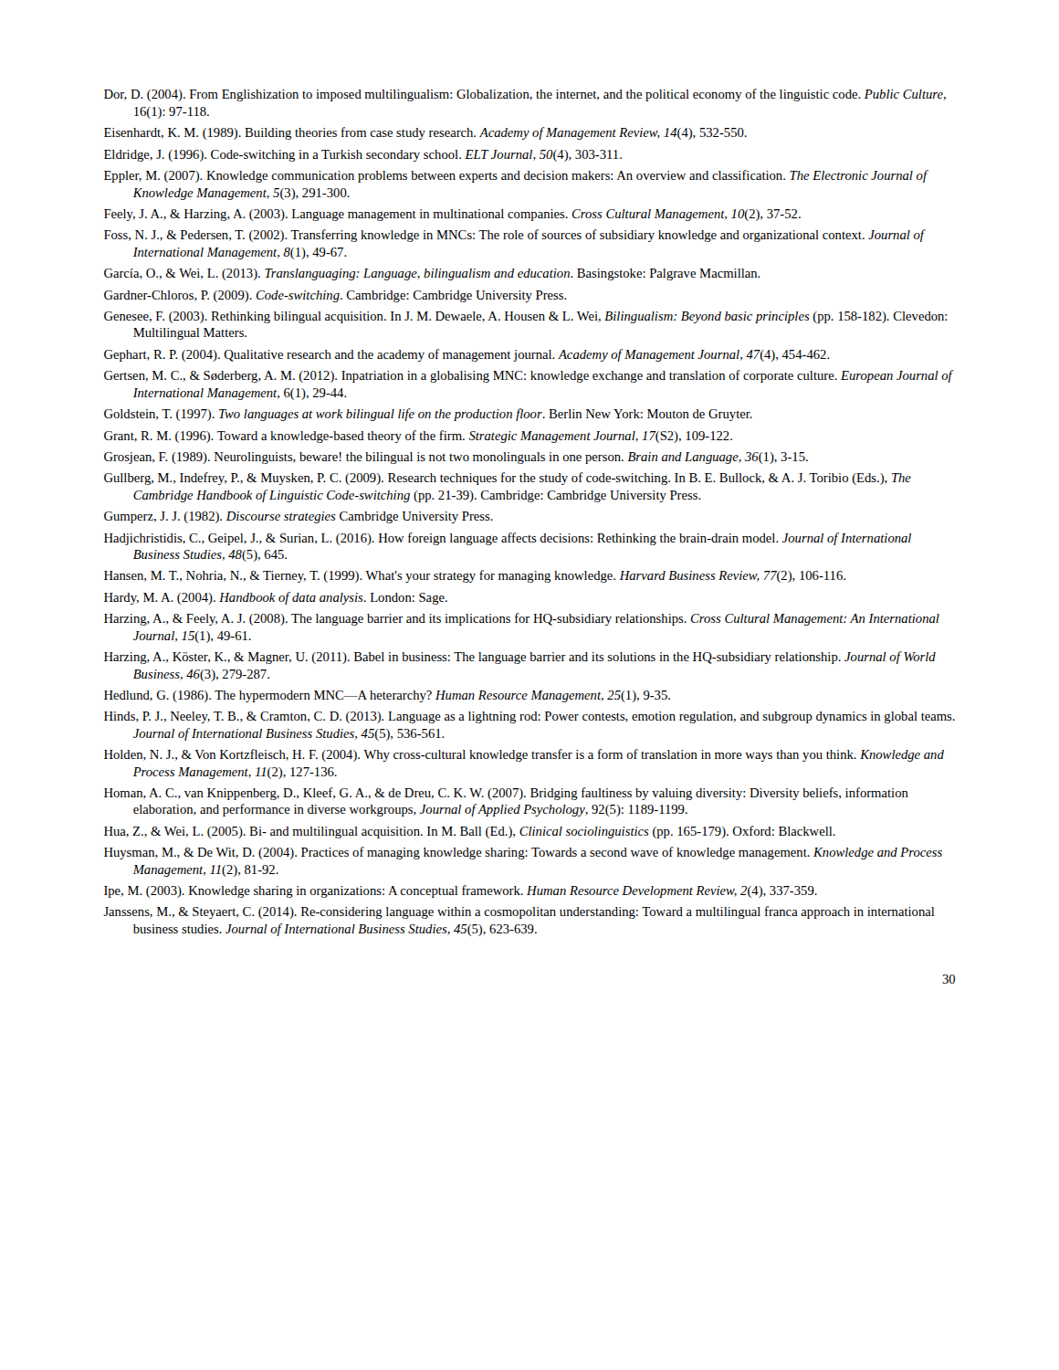Dor, D. (2004). From Englishization to imposed multilingualism: Globalization, the internet, and the political economy of the linguistic code. Public Culture, 16(1): 97-118.
Eisenhardt, K. M. (1989). Building theories from case study research. Academy of Management Review, 14(4), 532-550.
Eldridge, J. (1996). Code-switching in a Turkish secondary school. ELT Journal, 50(4), 303-311.
Eppler, M. (2007). Knowledge communication problems between experts and decision makers: An overview and classification. The Electronic Journal of Knowledge Management, 5(3), 291-300.
Feely, J. A., & Harzing, A. (2003). Language management in multinational companies. Cross Cultural Management, 10(2), 37-52.
Foss, N. J., & Pedersen, T. (2002). Transferring knowledge in MNCs: The role of sources of subsidiary knowledge and organizational context. Journal of International Management, 8(1), 49-67.
García, O., & Wei, L. (2013). Translanguaging: Language, bilingualism and education. Basingstoke: Palgrave Macmillan.
Gardner-Chloros, P. (2009). Code-switching. Cambridge: Cambridge University Press.
Genesee, F. (2003). Rethinking bilingual acquisition. In J. M. Dewaele, A. Housen & L. Wei, Bilingualism: Beyond basic principles (pp. 158-182). Clevedon: Multilingual Matters.
Gephart, R. P. (2004). Qualitative research and the academy of management journal. Academy of Management Journal, 47(4), 454-462.
Gertsen, M. C., & Søderberg, A. M. (2012). Inpatriation in a globalising MNC: knowledge exchange and translation of corporate culture. European Journal of International Management, 6(1), 29-44.
Goldstein, T. (1997). Two languages at work bilingual life on the production floor. Berlin New York: Mouton de Gruyter.
Grant, R. M. (1996). Toward a knowledge-based theory of the firm. Strategic Management Journal, 17(S2), 109-122.
Grosjean, F. (1989). Neurolinguists, beware! the bilingual is not two monolinguals in one person. Brain and Language, 36(1), 3-15.
Gullberg, M., Indefrey, P., & Muysken, P. C. (2009). Research techniques for the study of code-switching. In B. E. Bullock, & A. J. Toribio (Eds.), The Cambridge Handbook of Linguistic Code-switching (pp. 21-39). Cambridge: Cambridge University Press.
Gumperz, J. J. (1982). Discourse strategies Cambridge University Press.
Hadjichristidis, C., Geipel, J., & Surian, L. (2016). How foreign language affects decisions: Rethinking the brain-drain model. Journal of International Business Studies, 48(5), 645.
Hansen, M. T., Nohria, N., & Tierney, T. (1999). What's your strategy for managing knowledge. Harvard Business Review, 77(2), 106-116.
Hardy, M. A. (2004). Handbook of data analysis. London: Sage.
Harzing, A., & Feely, A. J. (2008). The language barrier and its implications for HQ-subsidiary relationships. Cross Cultural Management: An International Journal, 15(1), 49-61.
Harzing, A., Köster, K., & Magner, U. (2011). Babel in business: The language barrier and its solutions in the HQ-subsidiary relationship. Journal of World Business, 46(3), 279-287.
Hedlund, G. (1986). The hypermodern MNC—A heterarchy? Human Resource Management, 25(1), 9-35.
Hinds, P. J., Neeley, T. B., & Cramton, C. D. (2013). Language as a lightning rod: Power contests, emotion regulation, and subgroup dynamics in global teams. Journal of International Business Studies, 45(5), 536-561.
Holden, N. J., & Von Kortzfleisch, H. F. (2004). Why cross-cultural knowledge transfer is a form of translation in more ways than you think. Knowledge and Process Management, 11(2), 127-136.
Homan, A. C., van Knippenberg, D., Kleef, G. A., & de Dreu, C. K. W. (2007). Bridging faultiness by valuing diversity: Diversity beliefs, information elaboration, and performance in diverse workgroups, Journal of Applied Psychology, 92(5): 1189-1199.
Hua, Z., & Wei, L. (2005). Bi- and multilingual acquisition. In M. Ball (Ed.), Clinical sociolinguistics (pp. 165-179). Oxford: Blackwell.
Huysman, M., & De Wit, D. (2004). Practices of managing knowledge sharing: Towards a second wave of knowledge management. Knowledge and Process Management, 11(2), 81-92.
Ipe, M. (2003). Knowledge sharing in organizations: A conceptual framework. Human Resource Development Review, 2(4), 337-359.
Janssens, M., & Steyaert, C. (2014). Re-considering language within a cosmopolitan understanding: Toward a multilingual franca approach in international business studies. Journal of International Business Studies, 45(5), 623-639.
30